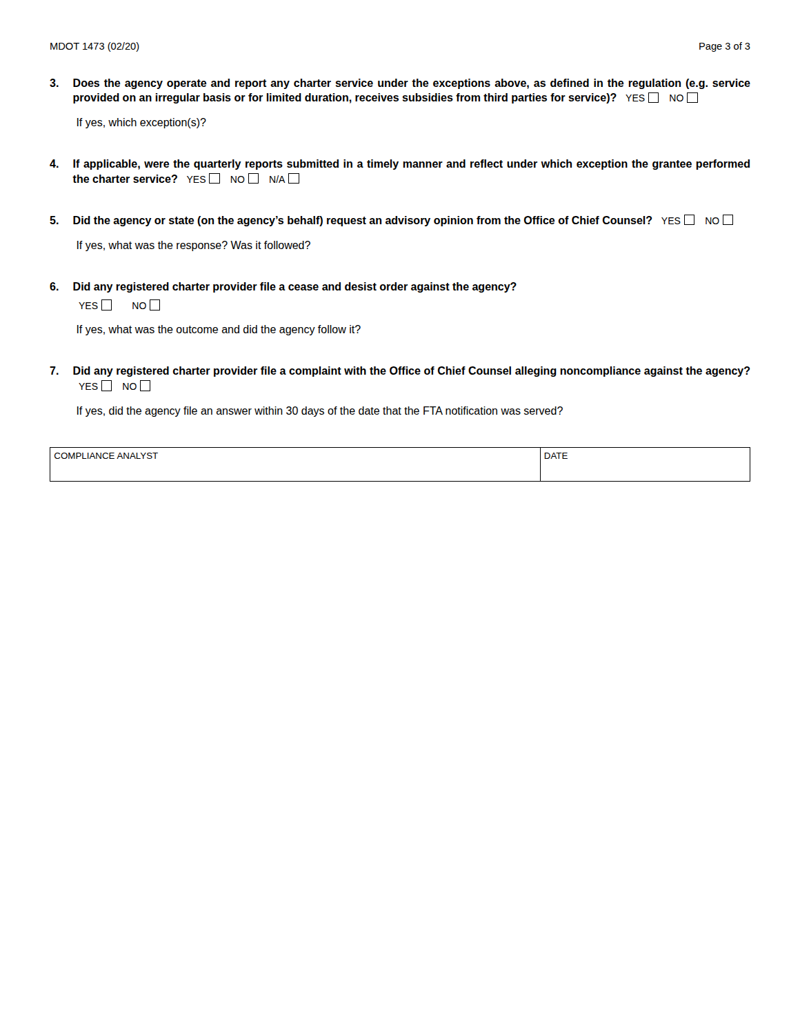MDOT 1473 (02/20) Page 3 of 3
3.
Does the agency operate and report any charter service under the exceptions above, as defined in the regulation (e.g. service provided on an irregular basis or for limited duration, receives subsidies from third parties for service)? YES NO
If yes, which exception(s)?
4.
If applicable, were the quarterly reports submitted in a timely manner and reflect under which exception the grantee performed the charter service? YES NO N/A
5.
Did the agency or state (on the agency’s behalf) request an advisory opinion from the Office of Chief Counsel? YES NO
If yes, what was the response? Was it followed?
6.
Did any registered charter provider file a cease and desist order against the agency?
YES NO
If yes, what was the outcome and did the agency follow it?
7.
Did any registered charter provider file a complaint with the Office of Chief Counsel alleging noncompliance against the agency? YES NO
If yes, did the agency file an answer within 30 days of the date that the FTA notification was served?
| COMPLIANCE ANALYST | DATE |